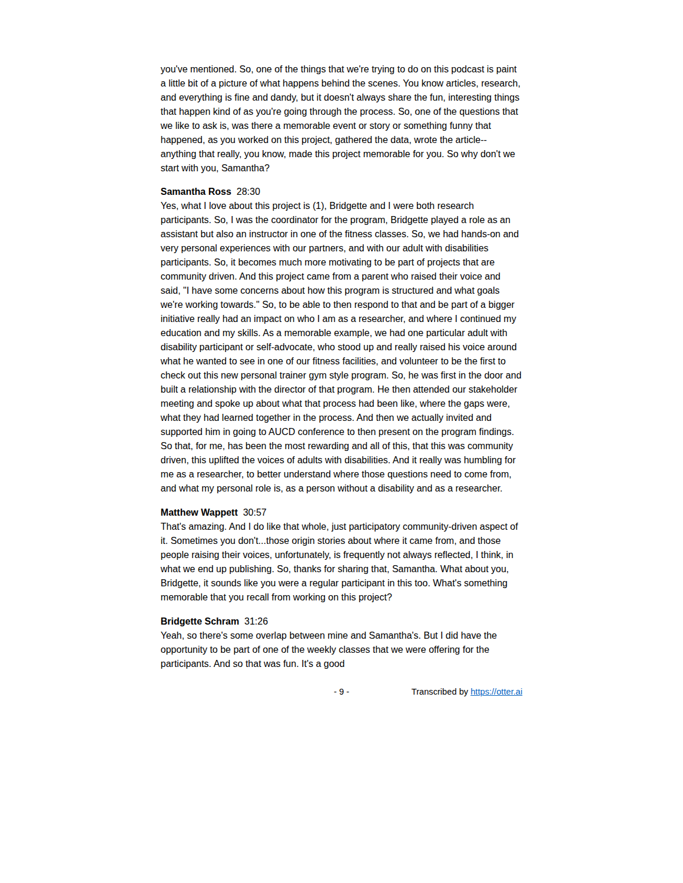you've mentioned. So, one of the things that we're trying to do on this podcast is paint a little bit of a picture of what happens behind the scenes. You know articles, research, and everything is fine and dandy, but it doesn't always share the fun, interesting things that happen kind of as you're going through the process. So, one of the questions that we like to ask is, was there a memorable event or story or something funny that happened, as you worked on this project, gathered the data, wrote the article--anything that really, you know, made this project memorable for you. So why don't we start with you, Samantha?
Samantha Ross 28:30
Yes, what I love about this project is (1), Bridgette and I were both research participants. So, I was the coordinator for the program, Bridgette played a role as an assistant but also an instructor in one of the fitness classes. So, we had hands-on and very personal experiences with our partners, and with our adult with disabilities participants. So, it becomes much more motivating to be part of projects that are community driven. And this project came from a parent who raised their voice and said, "I have some concerns about how this program is structured and what goals we're working towards." So, to be able to then respond to that and be part of a bigger initiative really had an impact on who I am as a researcher, and where I continued my education and my skills. As a memorable example, we had one particular adult with disability participant or self-advocate, who stood up and really raised his voice around what he wanted to see in one of our fitness facilities, and volunteer to be the first to check out this new personal trainer gym style program. So, he was first in the door and built a relationship with the director of that program. He then attended our stakeholder meeting and spoke up about what that process had been like, where the gaps were, what they had learned together in the process. And then we actually invited and supported him in going to AUCD conference to then present on the program findings. So that, for me, has been the most rewarding and all of this, that this was community driven, this uplifted the voices of adults with disabilities. And it really was humbling for me as a researcher, to better understand where those questions need to come from, and what my personal role is, as a person without a disability and as a researcher.
Matthew Wappett 30:57
That's amazing. And I do like that whole, just participatory community-driven aspect of it. Sometimes you don't...those origin stories about where it came from, and those people raising their voices, unfortunately, is frequently not always reflected, I think, in what we end up publishing. So, thanks for sharing that, Samantha. What about you, Bridgette, it sounds like you were a regular participant in this too. What's something memorable that you recall from working on this project?
Bridgette Schram 31:26
Yeah, so there's some overlap between mine and Samantha's. But I did have the opportunity to be part of one of the weekly classes that we were offering for the participants. And so that was fun. It's a good
- 9 - Transcribed by https://otter.ai